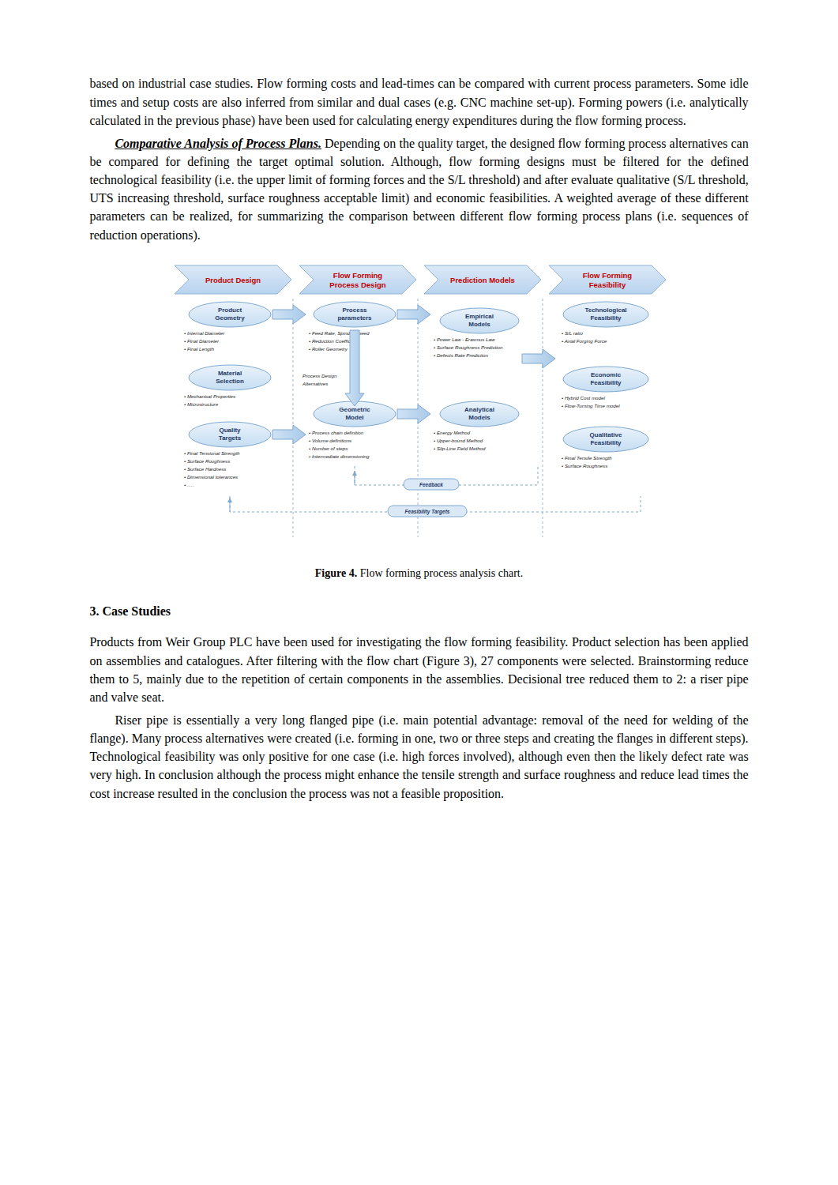based on industrial case studies. Flow forming costs and lead-times can be compared with current process parameters. Some idle times and setup costs are also inferred from similar and dual cases (e.g. CNC machine set-up). Forming powers (i.e. analytically calculated in the previous phase) have been used for calculating energy expenditures during the flow forming process.
Comparative Analysis of Process Plans. Depending on the quality target, the designed flow forming process alternatives can be compared for defining the target optimal solution. Although, flow forming designs must be filtered for the defined technological feasibility (i.e. the upper limit of forming forces and the S/L threshold) and after evaluate qualitative (S/L threshold, UTS increasing threshold, surface roughness acceptable limit) and economic feasibilities. A weighted average of these different parameters can be realized, for summarizing the comparison between different flow forming process plans (i.e. sequences of reduction operations).
Product Design Flow Forming Process Design Prediction Models Flow Forming Feasibility Product Geometry • Internal Diameter • Final Diameter • Final Length Material Selection • Mechanical Properties • Microstructure Quality Targets • Final Tensional Strength • Surface Roughness • Surface Hardness • Dimensional tolerances • ..... Process parameters • Feed Rate, Spindle Speed • Reduction Coefficient • Roller Geometry Geometric Model • Process chain definition • Volume definitions • Number of steps • Intermediate dimensioning Process Design Alternatives Empirical Models • Power Law - Erasmus Law • Surface Roughness Prediction • Defects Rate Prediction Analytical Models • Energy Method • Upper-bound Method • Slip-Line Field Method Technological Feasibility • S/L ratio • Axial Forging Force Economic Feasibility • Hybrid Cost model • Flow-Turning Time model Qualitative Feasibility • Final Tensile Strength • Surface Roughness Feedback Feasibility Targets
Figure 4. Flow forming process analysis chart.
3. Case Studies
Products from Weir Group PLC have been used for investigating the flow forming feasibility. Product selection has been applied on assemblies and catalogues. After filtering with the flow chart (Figure 3), 27 components were selected. Brainstorming reduce them to 5, mainly due to the repetition of certain components in the assemblies. Decisional tree reduced them to 2: a riser pipe and valve seat.
Riser pipe is essentially a very long flanged pipe (i.e. main potential advantage: removal of the need for welding of the flange). Many process alternatives were created (i.e. forming in one, two or three steps and creating the flanges in different steps). Technological feasibility was only positive for one case (i.e. high forces involved), although even then the likely defect rate was very high. In conclusion although the process might enhance the tensile strength and surface roughness and reduce lead times the cost increase resulted in the conclusion the process was not a feasible proposition.